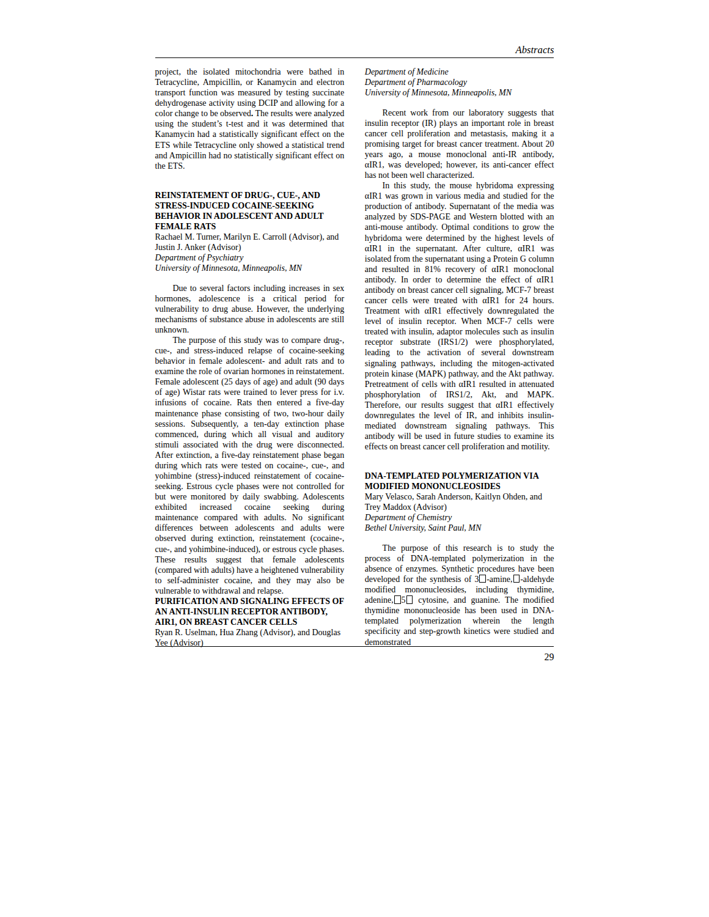Abstracts
project, the isolated mitochondria were bathed in Tetracycline, Ampicillin, or Kanamycin and electron transport function was measured by testing succinate dehydrogenase activity using DCIP and allowing for a color change to be observed. The results were analyzed using the student’s t-test and it was determined that Kanamycin had a statistically significant effect on the ETS while Tetracycline only showed a statistical trend and Ampicillin had no statistically significant effect on the ETS.
Reinstatement of Drug-, Cue-, and Stress-Induced Cocaine-Seeking Behavior in Adolescent and Adult Female Rats
Rachael M. Turner, Marilyn E. Carroll (Advisor), and Justin J. Anker (Advisor)
Department of Psychiatry
University of Minnesota, Minneapolis, MN
Due to several factors including increases in sex hormones, adolescence is a critical period for vulnerability to drug abuse. However, the underlying mechanisms of substance abuse in adolescents are still unknown.
The purpose of this study was to compare drug-, cue-, and stress-induced relapse of cocaine-seeking behavior in female adolescent- and adult rats and to examine the role of ovarian hormones in reinstatement. Female adolescent (25 days of age) and adult (90 days of age) Wistar rats were trained to lever press for i.v. infusions of cocaine. Rats then entered a five-day maintenance phase consisting of two, two-hour daily sessions. Subsequently, a ten-day extinction phase commenced, during which all visual and auditory stimuli associated with the drug were disconnected. After extinction, a five-day reinstatement phase began during which rats were tested on cocaine-, cue-, and yohimbine (stress)-induced reinstatement of cocaine-seeking. Estrous cycle phases were not controlled for but were monitored by daily swabbing. Adolescents exhibited increased cocaine seeking during maintenance compared with adults. No significant differences between adolescents and adults were observed during extinction, reinstatement (cocaine-, cue-, and yohimbine-induced), or estrous cycle phases. These results suggest that female adolescents (compared with adults) have a heightened vulnerability to self-administer cocaine, and they may also be vulnerable to withdrawal and relapse.
Purification and Signaling Effects of an Anti-Insulin Receptor Antibody, αIR1, on Breast Cancer Cells
Ryan R. Uselman, Hua Zhang (Advisor), and Douglas Yee (Advisor)
Department of Medicine
Department of Pharmacology
University of Minnesota, Minneapolis, MN
Recent work from our laboratory suggests that insulin receptor (IR) plays an important role in breast cancer cell proliferation and metastasis, making it a promising target for breast cancer treatment. About 20 years ago, a mouse monoclonal anti-IR antibody, αIR1, was developed; however, its anti-cancer effect has not been well characterized.
In this study, the mouse hybridoma expressing αIR1 was grown in various media and studied for the production of antibody. Supernatant of the media was analyzed by SDS-PAGE and Western blotted with an anti-mouse antibody. Optimal conditions to grow the hybridoma were determined by the highest levels of αIR1 in the supernatant. After culture, αIR1 was isolated from the supernatant using a Protein G column and resulted in 81% recovery of αIR1 monoclonal antibody. In order to determine the effect of αIR1 antibody on breast cancer cell signaling, MCF-7 breast cancer cells were treated with αIR1 for 24 hours. Treatment with αIR1 effectively downregulated the level of insulin receptor. When MCF-7 cells were treated with insulin, adaptor molecules such as insulin receptor substrate (IRS1/2) were phosphorylated, leading to the activation of several downstream signaling pathways, including the mitogen-activated protein kinase (MAPK) pathway, and the Akt pathway. Pretreatment of cells with αIR1 resulted in attenuated phosphorylation of IRS1/2, Akt, and MAPK. Therefore, our results suggest that αIR1 effectively downregulates the level of IR, and inhibits insulin-mediated downstream signaling pathways. This antibody will be used in future studies to examine its effects on breast cancer cell proliferation and motility.
DNA-Templated Polymerization via Modified Mononucleosides
Mary Velasco, Sarah Anderson, Kaitlyn Ohden, and Trey Maddox (Advisor)
Department of Chemistry
Bethel University, Saint Paul, MN
The purpose of this research is to study the process of DNA-templated polymerization in the absence of enzymes. Synthetic procedures have been developed for the synthesis of 3 -amine, -aldehyde modified mononucleosides, including thymidine, adenine, 5 cytosine, and guanine. The modified thymidine mononucleoside has been used in DNA-templated polymerization wherein the length specificity and step-growth kinetics were studied and demonstrated
29